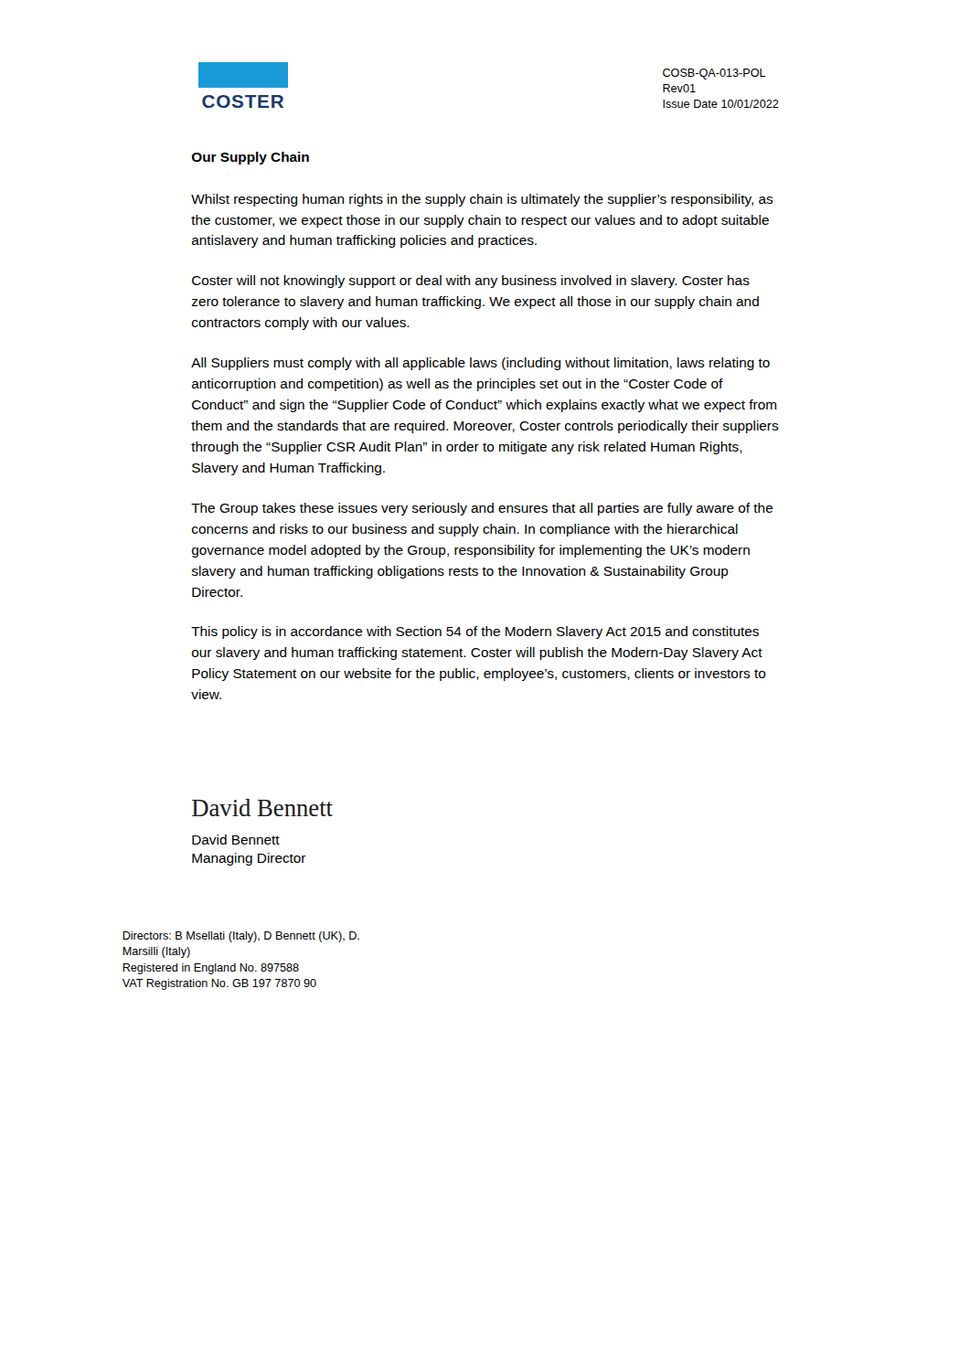COSTER
COSB-QA-013-POL
Rev01
Issue Date 10/01/2022
Our Supply Chain
Whilst respecting human rights in the supply chain is ultimately the supplier’s responsibility, as the customer, we expect those in our supply chain to respect our values and to adopt suitable antislavery and human trafficking policies and practices.
Coster will not knowingly support or deal with any business involved in slavery. Coster has zero tolerance to slavery and human trafficking. We expect all those in our supply chain and contractors comply with our values.
All Suppliers must comply with all applicable laws (including without limitation, laws relating to anticorruption and competition) as well as the principles set out in the “Coster Code of Conduct” and sign the “Supplier Code of Conduct” which explains exactly what we expect from them and the standards that are required. Moreover, Coster controls periodically their suppliers through the “Supplier CSR Audit Plan” in order to mitigate any risk related Human Rights, Slavery and Human Trafficking.
The Group takes these issues very seriously and ensures that all parties are fully aware of the concerns and risks to our business and supply chain. In compliance with the hierarchical governance model adopted by the Group, responsibility for implementing the UK’s modern slavery and human trafficking obligations rests to the Innovation & Sustainability Group Director.
This policy is in accordance with Section 54 of the Modern Slavery Act 2015 and constitutes our slavery and human trafficking statement. Coster will publish the Modern-Day Slavery Act Policy Statement on our website for the public, employee’s, customers, clients or investors to view.
David Bennett
David Bennett
Managing Director
Directors: B Msellati (Italy), D Bennett (UK), D.
Marsilli (Italy)
Registered in England No. 897588
VAT Registration No. GB 197 7870 90